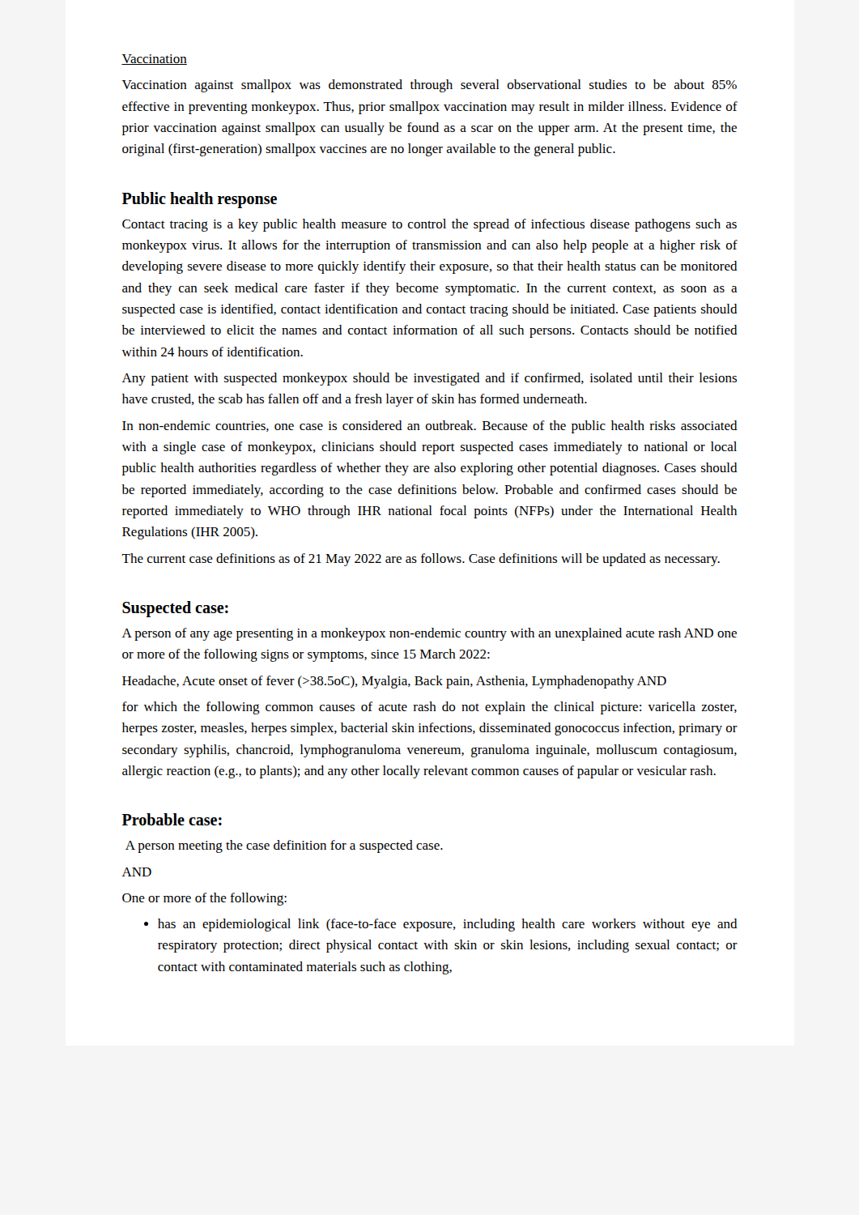Vaccination
Vaccination against smallpox was demonstrated through several observational studies to be about 85% effective in preventing monkeypox. Thus, prior smallpox vaccination may result in milder illness. Evidence of prior vaccination against smallpox can usually be found as a scar on the upper arm. At the present time, the original (first-generation) smallpox vaccines are no longer available to the general public.
Public health response
Contact tracing is a key public health measure to control the spread of infectious disease pathogens such as monkeypox virus. It allows for the interruption of transmission and can also help people at a higher risk of developing severe disease to more quickly identify their exposure, so that their health status can be monitored and they can seek medical care faster if they become symptomatic. In the current context, as soon as a suspected case is identified, contact identification and contact tracing should be initiated. Case patients should be interviewed to elicit the names and contact information of all such persons. Contacts should be notified within 24 hours of identification.
Any patient with suspected monkeypox should be investigated and if confirmed, isolated until their lesions have crusted, the scab has fallen off and a fresh layer of skin has formed underneath.
In non-endemic countries, one case is considered an outbreak. Because of the public health risks associated with a single case of monkeypox, clinicians should report suspected cases immediately to national or local public health authorities regardless of whether they are also exploring other potential diagnoses. Cases should be reported immediately, according to the case definitions below. Probable and confirmed cases should be reported immediately to WHO through IHR national focal points (NFPs) under the International Health Regulations (IHR 2005).
The current case definitions as of 21 May 2022 are as follows. Case definitions will be updated as necessary.
Suspected case:
A person of any age presenting in a monkeypox non-endemic country with an unexplained acute rash AND one or more of the following signs or symptoms, since 15 March 2022:
Headache, Acute onset of fever (>38.5oC), Myalgia, Back pain, Asthenia, Lymphadenopathy AND
for which the following common causes of acute rash do not explain the clinical picture: varicella zoster, herpes zoster, measles, herpes simplex, bacterial skin infections, disseminated gonococcus infection, primary or secondary syphilis, chancroid, lymphogranuloma venereum, granuloma inguinale, molluscum contagiosum, allergic reaction (e.g., to plants); and any other locally relevant common causes of papular or vesicular rash.
Probable case:
A person meeting the case definition for a suspected case.
AND
One or more of the following:
has an epidemiological link (face-to-face exposure, including health care workers without eye and respiratory protection; direct physical contact with skin or skin lesions, including sexual contact; or contact with contaminated materials such as clothing,